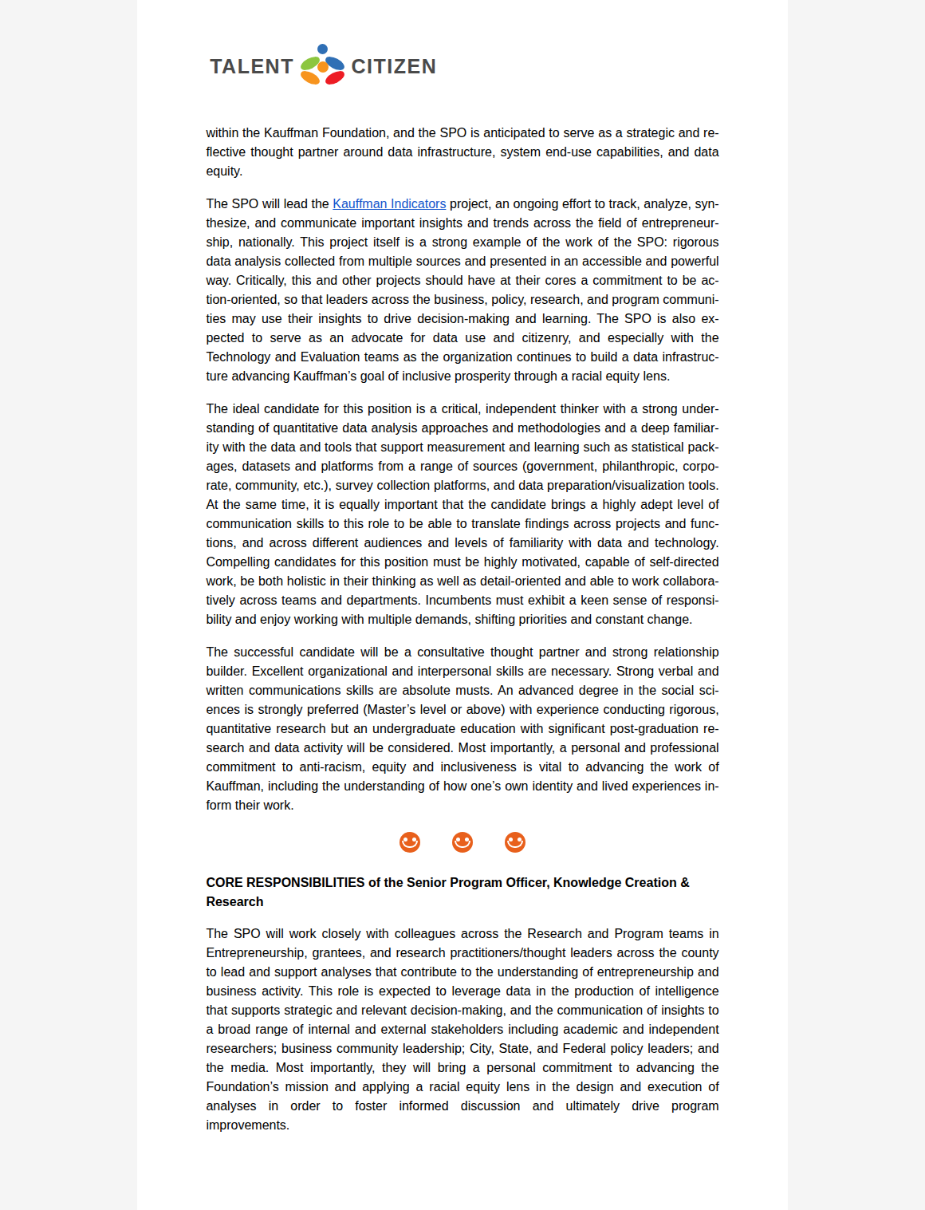TALENT CITIZEN
within the Kauffman Foundation, and the SPO is anticipated to serve as a strategic and reflective thought partner around data infrastructure, system end-use capabilities, and data equity.
The SPO will lead the Kauffman Indicators project, an ongoing effort to track, analyze, synthesize, and communicate important insights and trends across the field of entrepreneurship, nationally. This project itself is a strong example of the work of the SPO: rigorous data analysis collected from multiple sources and presented in an accessible and powerful way. Critically, this and other projects should have at their cores a commitment to be action-oriented, so that leaders across the business, policy, research, and program communities may use their insights to drive decision-making and learning. The SPO is also expected to serve as an advocate for data use and citizenry, and especially with the Technology and Evaluation teams as the organization continues to build a data infrastructure advancing Kauffman’s goal of inclusive prosperity through a racial equity lens.
The ideal candidate for this position is a critical, independent thinker with a strong understanding of quantitative data analysis approaches and methodologies and a deep familiarity with the data and tools that support measurement and learning such as statistical packages, datasets and platforms from a range of sources (government, philanthropic, corporate, community, etc.), survey collection platforms, and data preparation/visualization tools. At the same time, it is equally important that the candidate brings a highly adept level of communication skills to this role to be able to translate findings across projects and functions, and across different audiences and levels of familiarity with data and technology. Compelling candidates for this position must be highly motivated, capable of self-directed work, be both holistic in their thinking as well as detail-oriented and able to work collaboratively across teams and departments. Incumbents must exhibit a keen sense of responsibility and enjoy working with multiple demands, shifting priorities and constant change.
The successful candidate will be a consultative thought partner and strong relationship builder. Excellent organizational and interpersonal skills are necessary. Strong verbal and written communications skills are absolute musts. An advanced degree in the social sciences is strongly preferred (Master’s level or above) with experience conducting rigorous, quantitative research but an undergraduate education with significant post-graduation research and data activity will be considered. Most importantly, a personal and professional commitment to anti-racism, equity and inclusiveness is vital to advancing the work of Kauffman, including the understanding of how one’s own identity and lived experiences inform their work.
CORE RESPONSIBILITIES of the Senior Program Officer, Knowledge Creation & Research
The SPO will work closely with colleagues across the Research and Program teams in Entrepreneurship, grantees, and research practitioners/thought leaders across the county to lead and support analyses that contribute to the understanding of entrepreneurship and business activity. This role is expected to leverage data in the production of intelligence that supports strategic and relevant decision-making, and the communication of insights to a broad range of internal and external stakeholders including academic and independent researchers; business community leadership; City, State, and Federal policy leaders; and the media. Most importantly, they will bring a personal commitment to advancing the Foundation’s mission and applying a racial equity lens in the design and execution of analyses in order to foster informed discussion and ultimately drive program improvements.